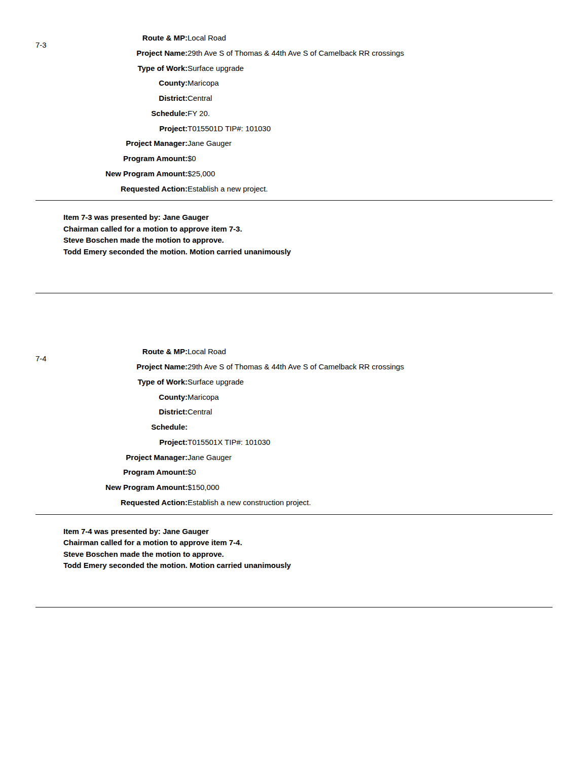7-3
| Route & MP: | Local Road |
| Project Name: | 29th Ave S of Thomas & 44th Ave S of Camelback RR crossings |
| Type of Work: | Surface upgrade |
| County: | Maricopa |
| District: | Central |
| Schedule: | FY 20. |
| Project: | T015501D TIP#: 101030 |
| Project Manager: | Jane Gauger |
| Program Amount: | $0 |
| New Program Amount: | $25,000 |
| Requested Action: | Establish a new project. |
Item 7-3 was presented by: Jane Gauger
Chairman called for a motion to approve item 7-3.
Steve Boschen made the motion to approve.
Todd Emery seconded the motion. Motion carried unanimously
7-4
| Route & MP: | Local Road |
| Project Name: | 29th Ave S of Thomas & 44th Ave S of Camelback RR crossings |
| Type of Work: | Surface upgrade |
| County: | Maricopa |
| District: | Central |
| Schedule: | |
| Project: | T015501X TIP#: 101030 |
| Project Manager: | Jane Gauger |
| Program Amount: | $0 |
| New Program Amount: | $150,000 |
| Requested Action: | Establish a new construction project. |
Item 7-4 was presented by: Jane Gauger
Chairman called for a motion to approve item 7-4.
Steve Boschen made the motion to approve.
Todd Emery seconded the motion. Motion carried unanimously